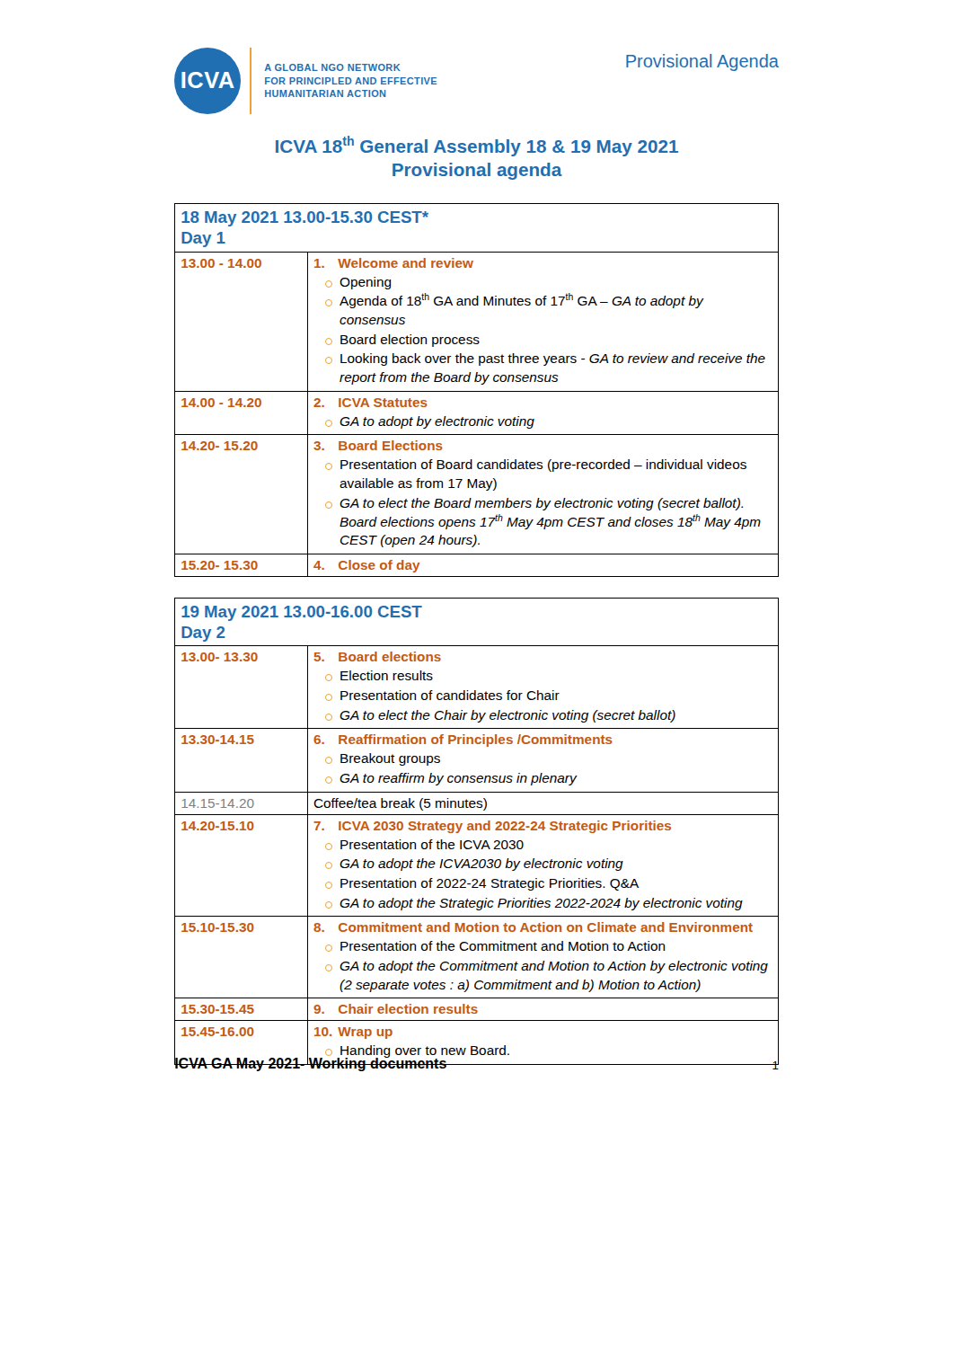ICVA
A GLOBAL NGO NETWORK
FOR PRINCIPLED AND EFFECTIVE
HUMANITARIAN ACTION
Provisional Agenda
ICVA 18th General Assembly 18 & 19 May 2021 Provisional agenda
| 18 May 2021 13.00-15.30 CEST* Day 1 |
| 13.00 - 14.00 | 1. Welcome and review Opening Agenda of 18 th GA and Minutes of 17 th GA – GA to adopt by consensus Board election process Looking back over the past three years - GA to review and receive the report from the Board by consensus |
| 14.00 - 14.20 | 2. ICVA Statutes GA to adopt by electronic voting |
| 14.20- 15.20 | 3. Board Elections Presentation of Board candidates (pre-recorded – individual videos available as from 17 May) GA to elect the Board members by electronic voting (secret ballot). Board elections opens 17 th May 4pm CEST and closes 18 th May 4pm CEST (open 24 hours). |
| 15.20- 15.30 | 4. Close of day |
| 19 May 2021 13.00-16.00 CEST Day 2 |
| 13.00- 13.30 | 5. Board elections Election results Presentation of candidates for Chair GA to elect the Chair by electronic voting (secret ballot) |
| 13.30-14.15 | 6. Reaffirmation of Principles /Commitments Breakout groups GA to reaffirm by consensus in plenary |
| 14.15-14.20 | Coffee/tea break (5 minutes) |
| 14.20-15.10 | 7. ICVA 2030 Strategy and 2022-24 Strategic Priorities Presentation of the ICVA 2030 GA to adopt the ICVA2030 by electronic voting Presentation of 2022-24 Strategic Priorities. Q&A GA to adopt the Strategic Priorities 2022-2024 by electronic voting |
| 15.10-15.30 | 8. Commitment and Motion to Action on Climate and Environment Presentation of the Commitment and Motion to Action GA to adopt the Commitment and Motion to Action by electronic voting (2 separate votes : a) Commitment and b) Motion to Action) |
| 15.30-15.45 | 9. Chair election results |
| 15.45-16.00 | 10. Wrap up Handing over to new Board. |
ICVA GA May 2021- Working documents
1